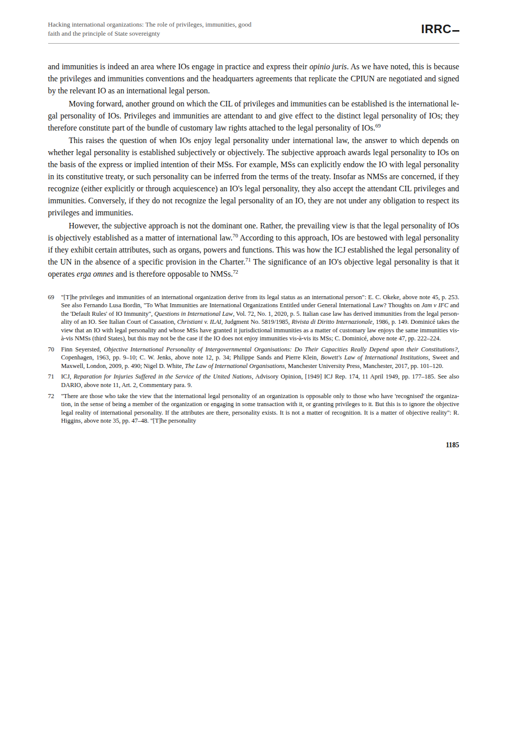Hacking international organizations: The role of privileges, immunities, good
faith and the principle of State sovereignty
IRRC
and immunities is indeed an area where IOs engage in practice and express their opinio juris. As we have noted, this is because the privileges and immunities conventions and the headquarters agreements that replicate the CPIUN are negotiated and signed by the relevant IO as an international legal person.
Moving forward, another ground on which the CIL of privileges and immunities can be established is the international legal personality of IOs. Privileges and immunities are attendant to and give effect to the distinct legal personality of IOs; they therefore constitute part of the bundle of customary law rights attached to the legal personality of IOs.69
This raises the question of when IOs enjoy legal personality under international law, the answer to which depends on whether legal personality is established subjectively or objectively. The subjective approach awards legal personality to IOs on the basis of the express or implied intention of their MSs. For example, MSs can explicitly endow the IO with legal personality in its constitutive treaty, or such personality can be inferred from the terms of the treaty. Insofar as NMSs are concerned, if they recognize (either explicitly or through acquiescence) an IO's legal personality, they also accept the attendant CIL privileges and immunities. Conversely, if they do not recognize the legal personality of an IO, they are not under any obligation to respect its privileges and immunities.
However, the subjective approach is not the dominant one. Rather, the prevailing view is that the legal personality of IOs is objectively established as a matter of international law.70 According to this approach, IOs are bestowed with legal personality if they exhibit certain attributes, such as organs, powers and functions. This was how the ICJ established the legal personality of the UN in the absence of a specific provision in the Charter.71 The significance of an IO's objective legal personality is that it operates erga omnes and is therefore opposable to NMSs.72
"[T]he privileges and immunities of an international organization derive from its legal status as an international person": E. C. Okeke, above note 45, p. 253. See also Fernando Lusa Bordin, "To What Immunities are International Organizations Entitled under General International Law? Thoughts on Jam v IFC and the 'Default Rules' of IO Immunity", Questions in International Law, Vol. 72, No. 1, 2020, p. 5. Italian case law has derived immunities from the legal personality of an IO. See Italian Court of Cassation, Christiani v. ILAI, Judgment No. 5819/1985, Rivista di Diritto Internazionale, 1986, p. 149. Dominicé takes the view that an IO with legal personality and whose MSs have granted it jurisdictional immunities as a matter of customary law enjoys the same immunities vis-à-vis NMSs (third States), but this may not be the case if the IO does not enjoy immunities vis-à-vis its MSs; C. Dominicé, above note 47, pp. 222–224.
Finn Seyersted, Objective International Personality of Intergovernmental Organisations: Do Their Capacities Really Depend upon their Constitutions?, Copenhagen, 1963, pp. 9–10; C. W. Jenks, above note 12, p. 34; Philippe Sands and Pierre Klein, Bowett's Law of International Institutions, Sweet and Maxwell, London, 2009, p. 490; Nigel D. White, The Law of International Organisations, Manchester University Press, Manchester, 2017, pp. 101–120.
ICJ, Reparation for Injuries Suffered in the Service of the United Nations, Advisory Opinion, [1949] ICJ Rep. 174, 11 April 1949, pp. 177–185. See also DARIO, above note 11, Art. 2, Commentary para. 9.
"There are those who take the view that the international legal personality of an organization is opposable only to those who have 'recognised' the organization, in the sense of being a member of the organization or engaging in some transaction with it, or granting privileges to it. But this is to ignore the objective legal reality of international personality. If the attributes are there, personality exists. It is not a matter of recognition. It is a matter of objective reality": R. Higgins, above note 35, pp. 47–48. "[T]he personality
1185